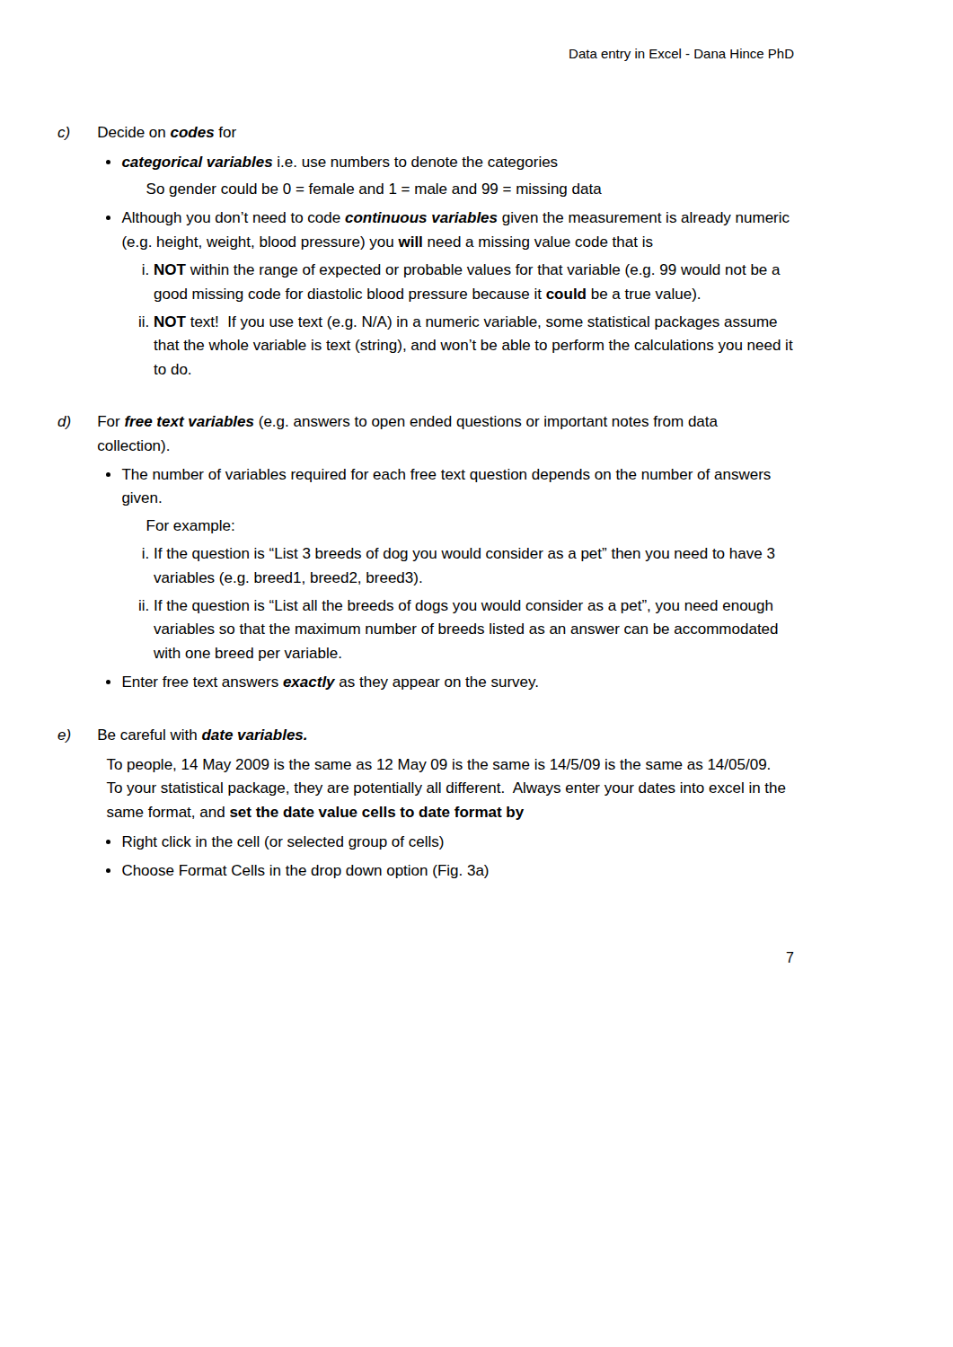Data entry in Excel - Dana Hince PhD
c) Decide on codes for
categorical variables i.e. use numbers to denote the categories
So gender could be 0 = female and 1 = male and 99 = missing data
Although you don’t need to code continuous variables given the measurement is already numeric (e.g. height, weight, blood pressure) you will need a missing value code that is
NOT within the range of expected or probable values for that variable (e.g. 99 would not be a good missing code for diastolic blood pressure because it could be a true value).
NOT text! If you use text (e.g. N/A) in a numeric variable, some statistical packages assume that the whole variable is text (string), and won’t be able to perform the calculations you need it to do.
d) For free text variables (e.g. answers to open ended questions or important notes from data collection).
The number of variables required for each free text question depends on the number of answers given.
For example:
If the question is “List 3 breeds of dog you would consider as a pet” then you need to have 3 variables (e.g. breed1, breed2, breed3).
If the question is “List all the breeds of dogs you would consider as a pet”, you need enough variables so that the maximum number of breeds listed as an answer can be accommodated with one breed per variable.
Enter free text answers exactly as they appear on the survey.
e) Be careful with date variables.
To people, 14 May 2009 is the same as 12 May 09 is the same is 14/5/09 is the same as 14/05/09. To your statistical package, they are potentially all different. Always enter your dates into excel in the same format, and set the date value cells to date format by
Right click in the cell (or selected group of cells)
Choose Format Cells in the drop down option (Fig. 3a)
7